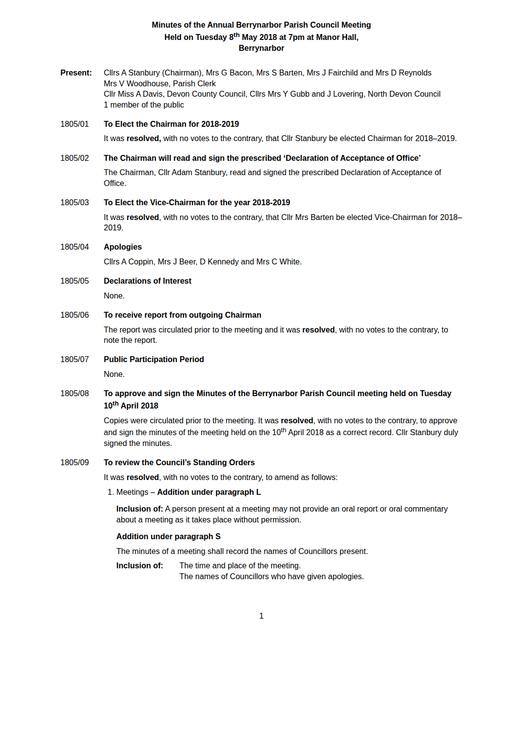Minutes of the Annual Berrynarbor Parish Council Meeting
Held on Tuesday 8th May 2018 at 7pm at Manor Hall,
Berrynarbor
| Present: | Cllrs A Stanbury (Chairman), Mrs G Bacon, Mrs S Barten, Mrs J Fairchild and Mrs D Reynolds Mrs V Woodhouse, Parish Clerk Cllr Miss A Davis, Devon County Council, Cllrs Mrs Y Gubb and J Lovering, North Devon Council 1 member of the public |
| 1805/01 | To Elect the Chairman for 2018-2019 It was resolved, with no votes to the contrary, that Cllr Stanbury be elected Chairman for 2018–2019. |
| 1805/02 | The Chairman will read and sign the prescribed ‘Declaration of Acceptance of Office’ The Chairman, Cllr Adam Stanbury, read and signed the prescribed Declaration of Acceptance of Office. |
| 1805/03 | To Elect the Vice-Chairman for the year 2018-2019 It was resolved , with no votes to the contrary, that Cllr Mrs Barten be elected Vice-Chairman for 2018–2019. |
| 1805/04 | Apologies Cllrs A Coppin, Mrs J Beer, D Kennedy and Mrs C White. |
| 1805/05 | Declarations of Interest None. |
| 1805/06 | To receive report from outgoing Chairman The report was circulated prior to the meeting and it was resolved , with no votes to the contrary, to note the report. |
| 1805/07 | Public Participation Period None. |
| 1805/08 | To approve and sign the Minutes of the Berrynarbor Parish Council meeting held on Tuesday 10 th April 2018 Copies were circulated prior to the meeting. It was resolved , with no votes to the contrary, to approve and sign the minutes of the meeting held on the 10 th April 2018 as a correct record. Cllr Stanbury duly signed the minutes. |
| 1805/09 | To review the Council’s Standing Orders It was resolved , with no votes to the contrary, to amend as follows: Meetings – Addition under paragraph L Inclusion of: A person present at a meeting may not provide an oral report or oral commentary about a meeting as it takes place without permission. Addition under paragraph S The minutes of a meeting shall record the names of Councillors present. Inclusion of: The time and place of the meeting. The names of Councillors who have given apologies. |
1